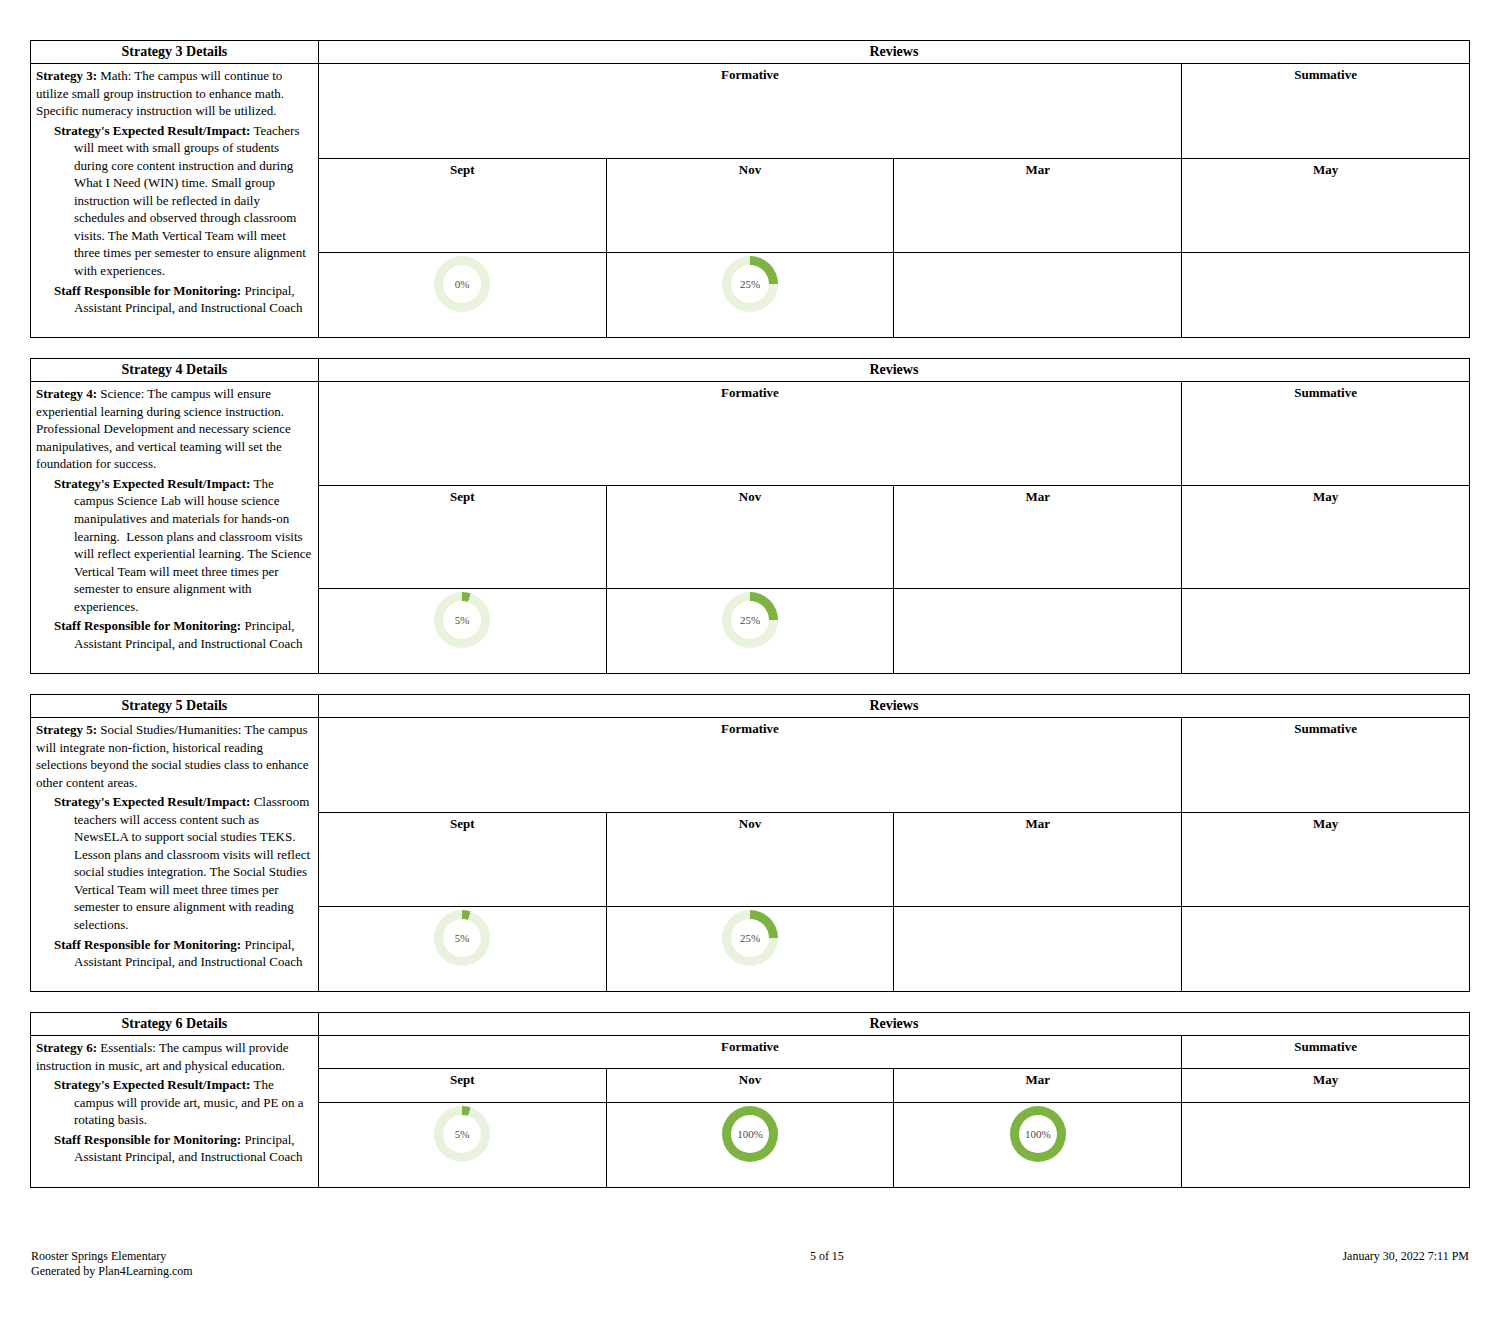| Strategy 3 Details | Reviews |
| Strategy 3: Math: The campus will continue to utilize small group instruction to enhance math. Specific numeracy instruction will be utilized. Strategy's Expected Result/Impact: Teachers will meet with small groups of students during core content instruction and during What I Need (WIN) time. Small group instruction will be reflected in daily schedules and observed through classroom visits. The Math Vertical Team will meet three times per semester to ensure alignment with experiences. Staff Responsible for Monitoring: Principal, Assistant Principal, and Instructional Coach | Formative | Summative |
| Sept | Nov | Mar | May |
| 0% | 25% | | |
| Strategy 4 Details | Reviews |
| Strategy 4: Science: The campus will ensure experiential learning during science instruction. Professional Development and necessary science manipulatives, and vertical teaming will set the foundation for success. Strategy's Expected Result/Impact: The campus Science Lab will house science manipulatives and materials for hands-on learning. Lesson plans and classroom visits will reflect experiential learning. The Science Vertical Team will meet three times per semester to ensure alignment with experiences. Staff Responsible for Monitoring: Principal, Assistant Principal, and Instructional Coach | Formative | Summative |
| Sept | Nov | Mar | May |
| 5% | 25% | | |
| Strategy 5 Details | Reviews |
| Strategy 5: Social Studies/Humanities: The campus will integrate non-fiction, historical reading selections beyond the social studies class to enhance other content areas. Strategy's Expected Result/Impact: Classroom teachers will access content such as NewsELA to support social studies TEKS. Lesson plans and classroom visits will reflect social studies integration. The Social Studies Vertical Team will meet three times per semester to ensure alignment with reading selections. Staff Responsible for Monitoring: Principal, Assistant Principal, and Instructional Coach | Formative | Summative |
| Sept | Nov | Mar | May |
| 5% | 25% | | |
| Strategy 6 Details | Reviews |
| Strategy 6: Essentials: The campus will provide instruction in music, art and physical education. Strategy's Expected Result/Impact: The campus will provide art, music, and PE on a rotating basis. Staff Responsible for Monitoring: Principal, Assistant Principal, and Instructional Coach | Formative | Summative |
| Sept | Nov | Mar | May |
| 5% | 100% | 100% | |
| Rooster Springs Elementary Generated by Plan4Learning.com | 5 of 15 | January 30, 2022 7:11 PM |